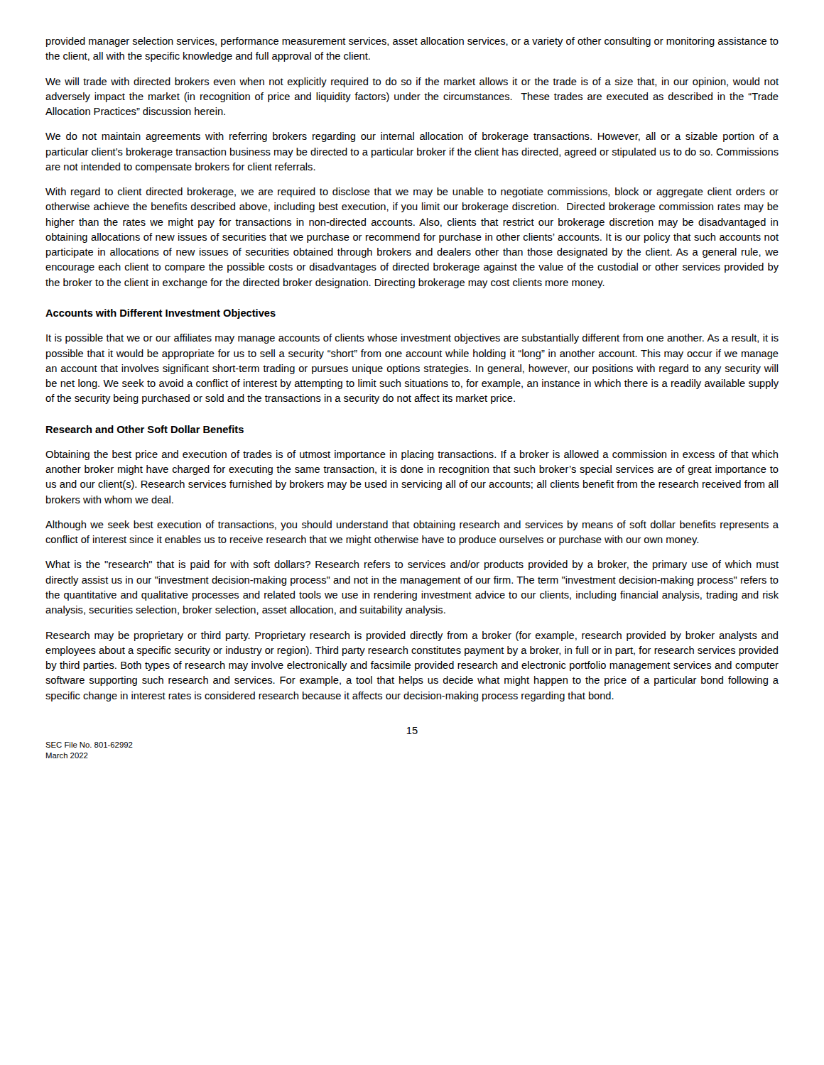provided manager selection services, performance measurement services, asset allocation services, or a variety of other consulting or monitoring assistance to the client, all with the specific knowledge and full approval of the client.
We will trade with directed brokers even when not explicitly required to do so if the market allows it or the trade is of a size that, in our opinion, would not adversely impact the market (in recognition of price and liquidity factors) under the circumstances. These trades are executed as described in the “Trade Allocation Practices” discussion herein.
We do not maintain agreements with referring brokers regarding our internal allocation of brokerage transactions. However, all or a sizable portion of a particular client’s brokerage transaction business may be directed to a particular broker if the client has directed, agreed or stipulated us to do so. Commissions are not intended to compensate brokers for client referrals.
With regard to client directed brokerage, we are required to disclose that we may be unable to negotiate commissions, block or aggregate client orders or otherwise achieve the benefits described above, including best execution, if you limit our brokerage discretion. Directed brokerage commission rates may be higher than the rates we might pay for transactions in non-directed accounts. Also, clients that restrict our brokerage discretion may be disadvantaged in obtaining allocations of new issues of securities that we purchase or recommend for purchase in other clients’ accounts. It is our policy that such accounts not participate in allocations of new issues of securities obtained through brokers and dealers other than those designated by the client. As a general rule, we encourage each client to compare the possible costs or disadvantages of directed brokerage against the value of the custodial or other services provided by the broker to the client in exchange for the directed broker designation. Directing brokerage may cost clients more money.
Accounts with Different Investment Objectives
It is possible that we or our affiliates may manage accounts of clients whose investment objectives are substantially different from one another. As a result, it is possible that it would be appropriate for us to sell a security “short” from one account while holding it “long” in another account. This may occur if we manage an account that involves significant short-term trading or pursues unique options strategies. In general, however, our positions with regard to any security will be net long. We seek to avoid a conflict of interest by attempting to limit such situations to, for example, an instance in which there is a readily available supply of the security being purchased or sold and the transactions in a security do not affect its market price.
Research and Other Soft Dollar Benefits
Obtaining the best price and execution of trades is of utmost importance in placing transactions. If a broker is allowed a commission in excess of that which another broker might have charged for executing the same transaction, it is done in recognition that such broker’s special services are of great importance to us and our client(s). Research services furnished by brokers may be used in servicing all of our accounts; all clients benefit from the research received from all brokers with whom we deal.
Although we seek best execution of transactions, you should understand that obtaining research and services by means of soft dollar benefits represents a conflict of interest since it enables us to receive research that we might otherwise have to produce ourselves or purchase with our own money.
What is the "research" that is paid for with soft dollars? Research refers to services and/or products provided by a broker, the primary use of which must directly assist us in our "investment decision-making process" and not in the management of our firm. The term "investment decision-making process" refers to the quantitative and qualitative processes and related tools we use in rendering investment advice to our clients, including financial analysis, trading and risk analysis, securities selection, broker selection, asset allocation, and suitability analysis.
Research may be proprietary or third party. Proprietary research is provided directly from a broker (for example, research provided by broker analysts and employees about a specific security or industry or region). Third party research constitutes payment by a broker, in full or in part, for research services provided by third parties. Both types of research may involve electronically and facsimile provided research and electronic portfolio management services and computer software supporting such research and services. For example, a tool that helps us decide what might happen to the price of a particular bond following a specific change in interest rates is considered research because it affects our decision-making process regarding that bond.
15
SEC File No. 801-62992
March 2022